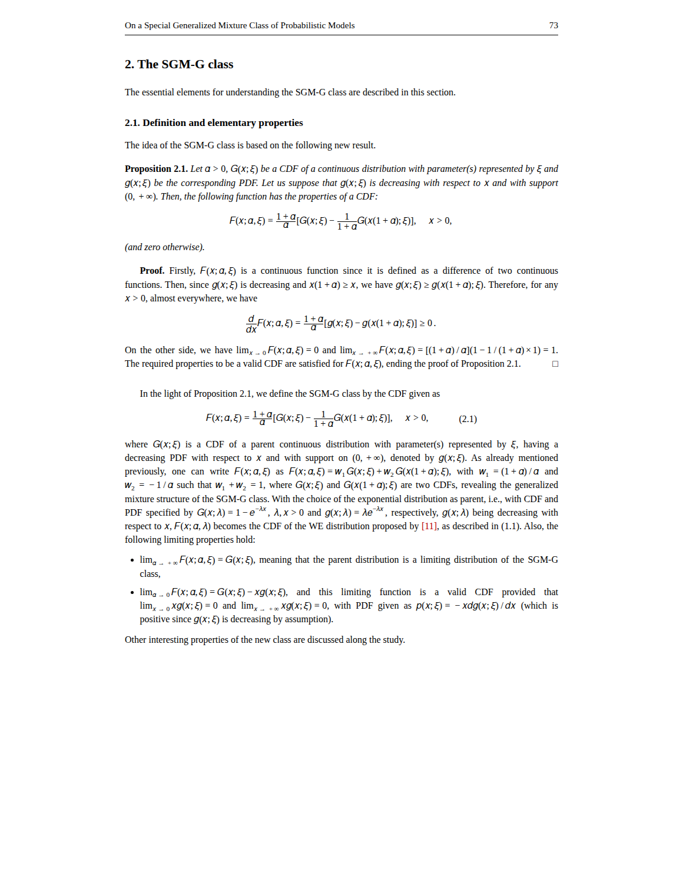On a Special Generalized Mixture Class of Probabilistic Models 73
2. The SGM-G class
The essential elements for understanding the SGM-G class are described in this section.
2.1. Definition and elementary properties
The idea of the SGM-G class is based on the following new result.
Proposition 2.1. Let α>0, G(x;ξ) be a CDF of a continuous distribution with parameter(s) represented by ξ and g(x;ξ) be the corresponding PDF. Let us suppose that g(x;ξ) is decreasing with respect to x and with support (0,+∞). Then, the following function has the properties of a CDF:
F(x;α,ξ) = 1+αα [ G(x;ξ) − 11+α G(x(1+α);ξ) ] , x>0,
(and zero otherwise).
Proof. Firstly, F(x;α,ξ) is a continuous function since it is defined as a difference of two continuous functions. Then, since g(x;ξ) is decreasing and x(1+α)≥x, we have g(x;ξ)≥g(x(1+α);ξ). Therefore, for any x>0, almost everywhere, we have
ddx F(x;α,ξ) = 1+αα [ g(x;ξ) − g(x(1+α);ξ) ] ≥0.
On the other side, we have limx→0F(x;α,ξ)=0 and limx→+∞F(x;α,ξ)=[(1+α)/α](1−1/(1+α)×1)=1. The required properties to be a valid CDF are satisfied for F(x;α,ξ), ending the proof of Proposition 2.1. □
In the light of Proposition 2.1, we define the SGM-G class by the CDF given as
F(x;α,ξ) = 1+αα [ G(x;ξ) − 11+α G(x(1+α);ξ) ] , x>0, (2.1)
where G(x;ξ) is a CDF of a parent continuous distribution with parameter(s) represented by ξ, having a decreasing PDF with respect to x and with support on (0,+∞), denoted by g(x;ξ). As already mentioned previously, one can write F(x;α,ξ) as F(x;α,ξ)=w1G(x;ξ)+w2G(x(1+α);ξ), with w1=(1+α)/α and w2=−1/α such that w1+w2=1, where G(x;ξ) and G(x(1+α);ξ) are two CDFs, revealing the generalized mixture structure of the SGM-G class. With the choice of the exponential distribution as parent, i.e., with CDF and PDF specified by G(x;λ)=1−e−λx, λ,x>0 and g(x;λ)=λe−λx, respectively, g(x;λ) being decreasing with respect to x, F(x;α,λ) becomes the CDF of the WE distribution proposed by [11], as described in (1.1). Also, the following limiting properties hold:
limα→+∞F(x;α,ξ)=G(x;ξ), meaning that the parent distribution is a limiting distribution of the SGM-G class,
limα→0F(x;α,ξ)=G(x;ξ)−xg(x;ξ), and this limiting function is a valid CDF provided that limx→0xg(x;ξ)=0 and limx→+∞xg(x;ξ)=0, with PDF given as p(x;ξ)=−xdg(x;ξ)/dx (which is positive since g(x;ξ) is decreasing by assumption).
Other interesting properties of the new class are discussed along the study.